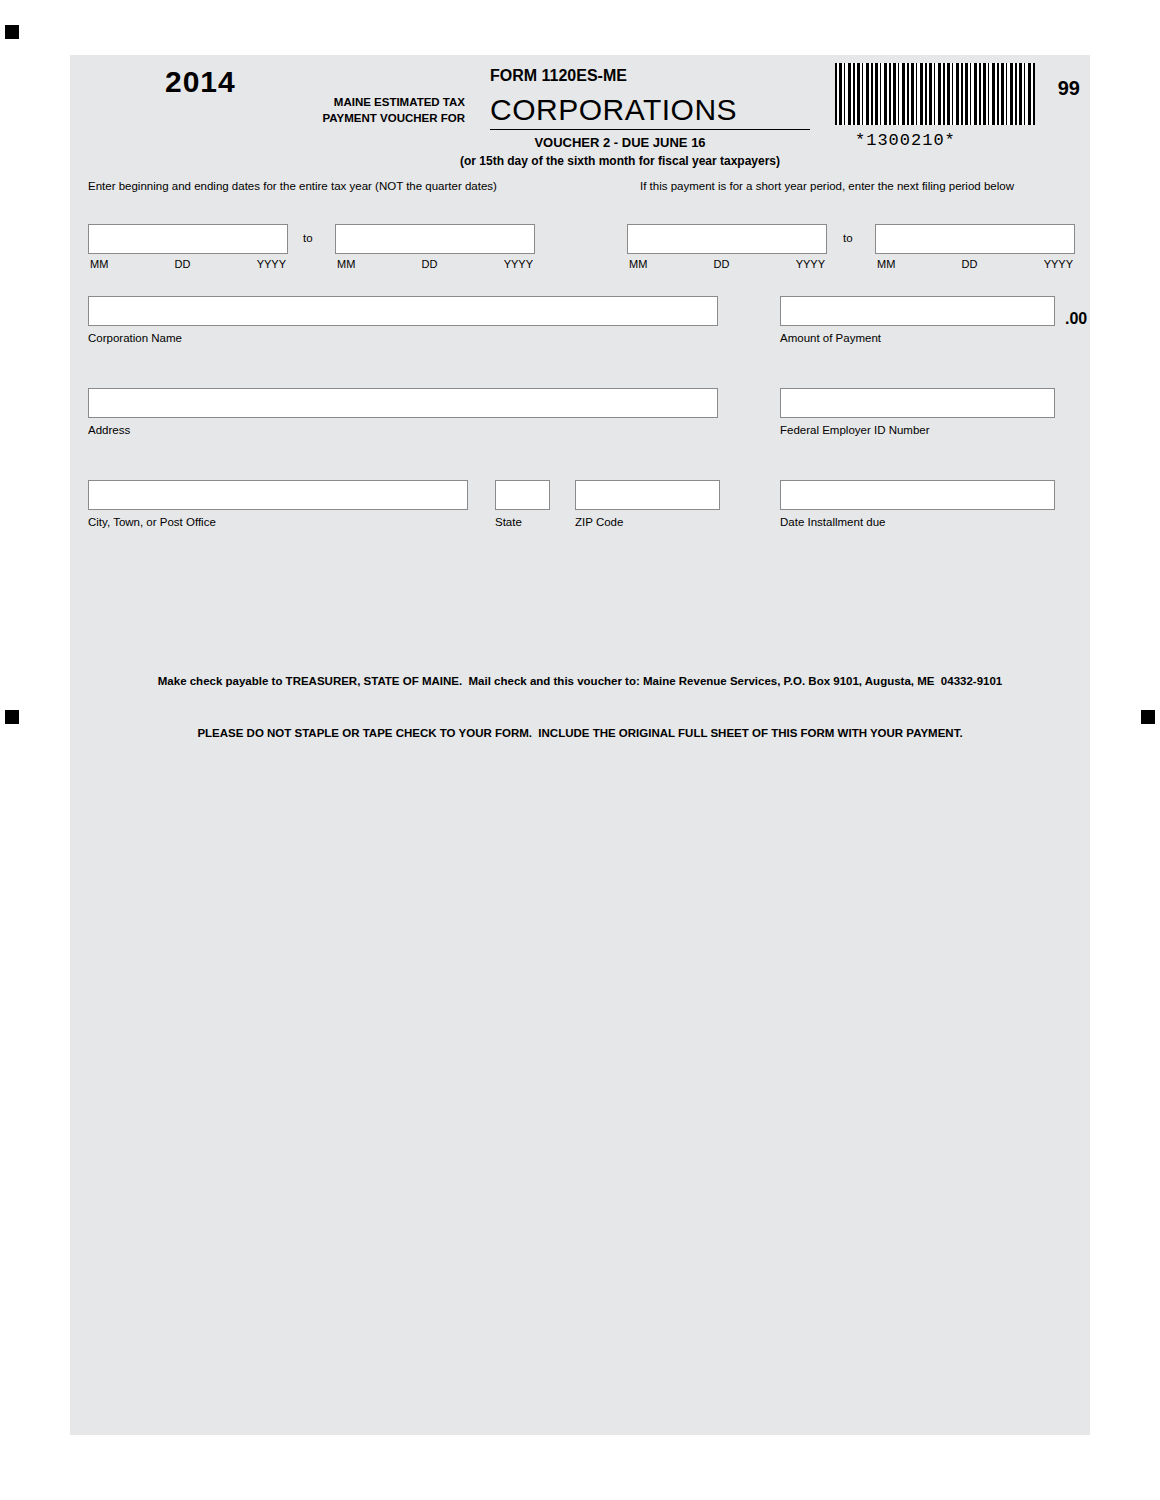2014
MAINE ESTIMATED TAX
PAYMENT VOUCHER FOR
FORM 1120ES-ME
CORPORATIONS
VOUCHER 2 - DUE JUNE 16
(or 15th day of the sixth month for fiscal year taxpayers)
*1300210*
99
Enter beginning and ending dates for the entire tax year (NOT the quarter dates)
If this payment is for a short year period, enter the next filing period below
to
to
MM DD YYYY
MM DD YYYY
MM DD YYYY
MM DD YYYY
Corporation Name
.00
Amount of Payment
Address
Federal Employer ID Number
City, Town, or Post Office
State
ZIP Code
Date Installment due
Make check payable to TREASURER, STATE OF MAINE. Mail check and this voucher to: Maine Revenue Services, P.O. Box 9101, Augusta, ME 04332-9101
PLEASE DO NOT STAPLE OR TAPE CHECK TO YOUR FORM. INCLUDE THE ORIGINAL FULL SHEET OF THIS FORM WITH YOUR PAYMENT.